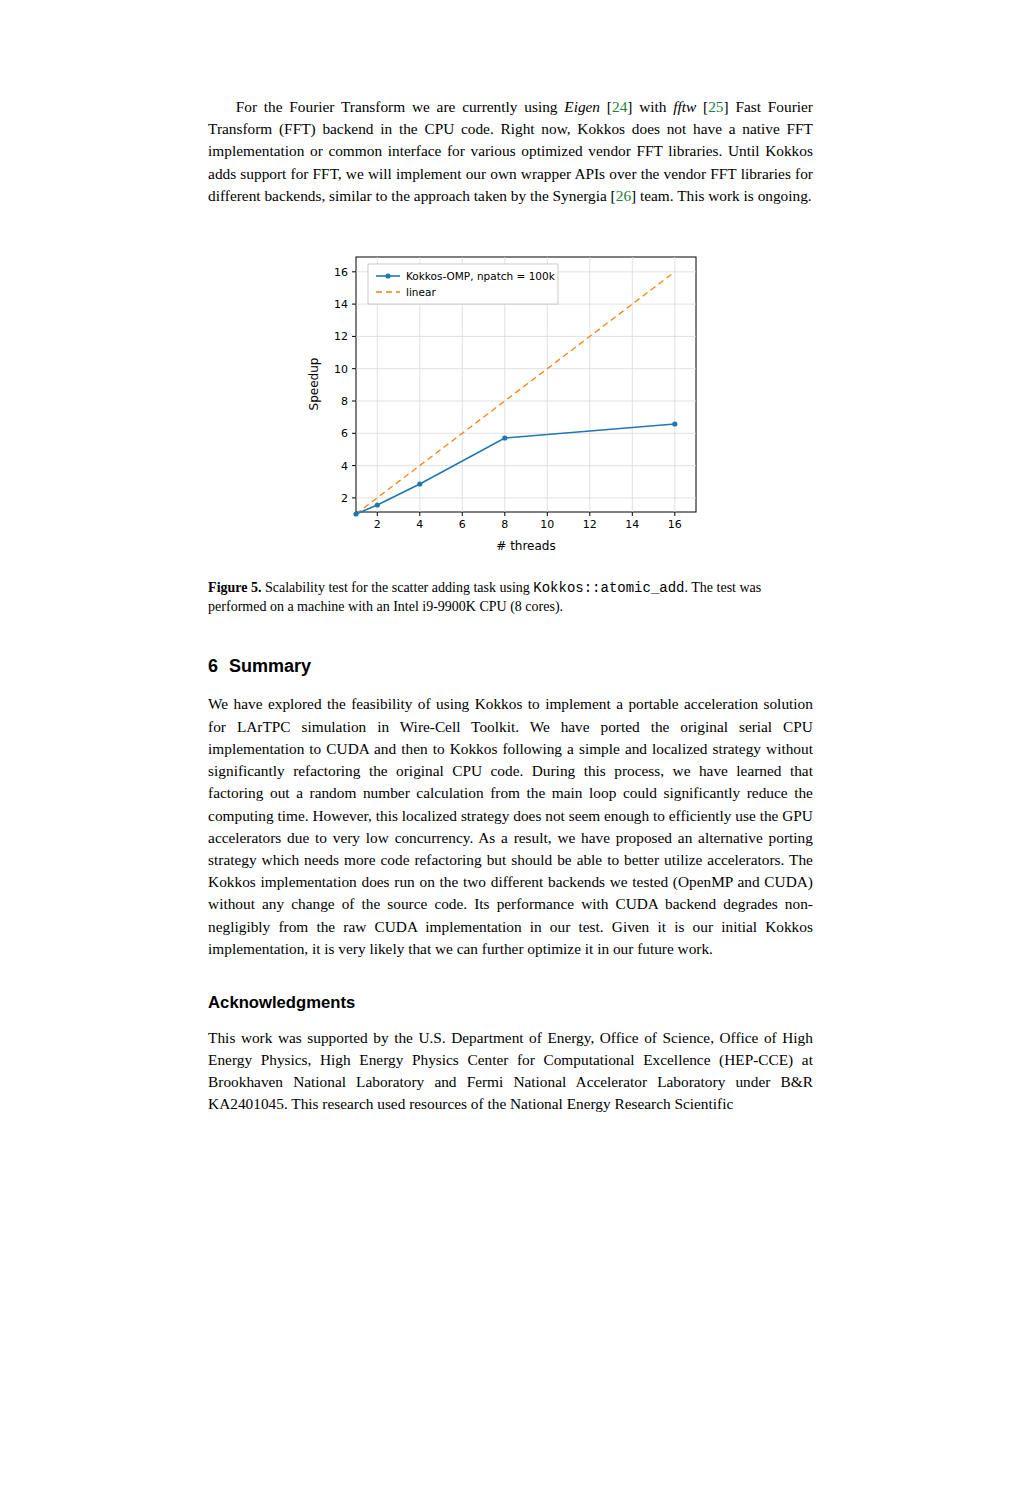For the Fourier Transform we are currently using Eigen [24] with fftw [25] Fast Fourier Transform (FFT) backend in the CPU code. Right now, Kokkos does not have a native FFT implementation or common interface for various optimized vendor FFT libraries. Until Kokkos adds support for FFT, we will implement our own wrapper APIs over the vendor FFT libraries for different backends, similar to the approach taken by the Synergia [26] team. This work is ongoing.
2 4 6 8 10 12 14 16 2 4 6 8 10 12 14 16 # threads Speedup Kokkos-OMP, npatch = 100k linear
Figure 5. Scalability test for the scatter adding task using Kokkos::atomic_add. The test was performed on a machine with an Intel i9-9900K CPU (8 cores).
6 Summary
We have explored the feasibility of using Kokkos to implement a portable acceleration solution for LArTPC simulation in Wire-Cell Toolkit. We have ported the original serial CPU implementation to CUDA and then to Kokkos following a simple and localized strategy without significantly refactoring the original CPU code. During this process, we have learned that factoring out a random number calculation from the main loop could significantly reduce the computing time. However, this localized strategy does not seem enough to efficiently use the GPU accelerators due to very low concurrency. As a result, we have proposed an alternative porting strategy which needs more code refactoring but should be able to better utilize accelerators. The Kokkos implementation does run on the two different backends we tested (OpenMP and CUDA) without any change of the source code. Its performance with CUDA backend degrades non-negligibly from the raw CUDA implementation in our test. Given it is our initial Kokkos implementation, it is very likely that we can further optimize it in our future work.
Acknowledgments
This work was supported by the U.S. Department of Energy, Office of Science, Office of High Energy Physics, High Energy Physics Center for Computational Excellence (HEP-CCE) at Brookhaven National Laboratory and Fermi National Accelerator Laboratory under B&R KA2401045. This research used resources of the National Energy Research Scientific